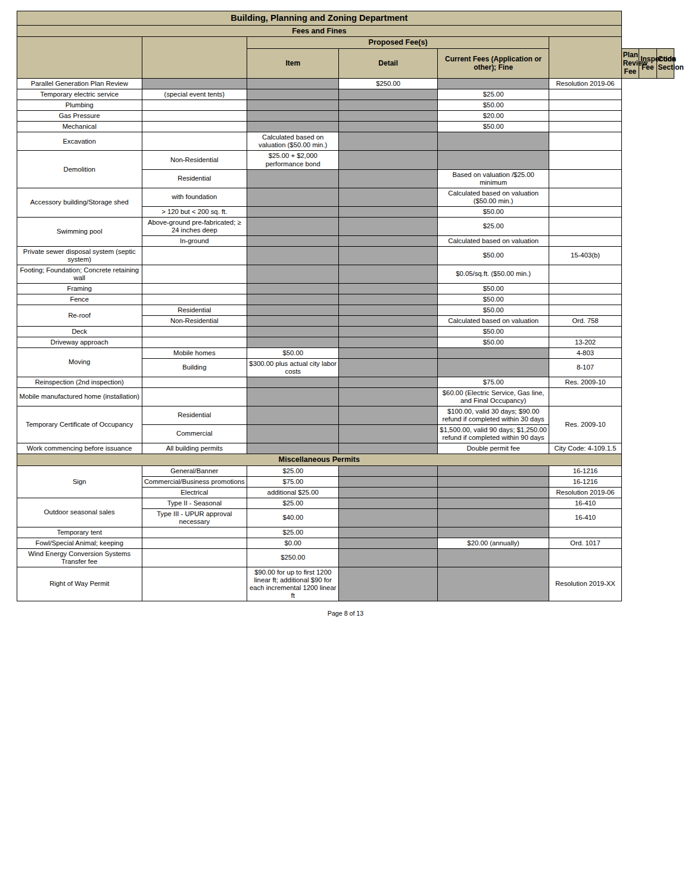| Building, Planning and Zoning Department |
| Fees and Fines |
| | | Proposed Fee(s) | |
| Item | Detail | Current Fees (Application or other); Fine | Plan Review Fee | Inspection Fee | Code Section |
| Parallel Generation Plan Review | | | $250.00 | | Resolution 2019-06 |
| Temporary electric service | (special event tents) | | | $25.00 | |
| Plumbing | | | | $50.00 | |
| Gas Pressure | | | | $20.00 | |
| Mechanical | | | | $50.00 | |
| Excavation | | Calculated based on valuation ($50.00 min.) | | | |
| Demolition | Non-Residential | $25.00 + $2,000 performance bond | | | |
| Residential | | | Based on valuation /$25.00 minimum | |
| Accessory building/Storage shed | with foundation | | | Calculated based on valuation ($50.00 min.) | |
| > 120 but < 200 sq. ft. | | | $50.00 | |
| Swimming pool | Above-ground pre-fabricated; ≥ 24 inches deep | | | $25.00 | |
| In-ground | | | Calculated based on valuation | |
| Private sewer disposal system (septic system) | | | | $50.00 | 15-403(b) |
| Footing; Foundation; Concrete retaining wall | | | | $0.05/sq.ft. ($50.00 min.) | |
| Framing | | | | $50.00 | |
| Fence | | | | $50.00 | |
| Re-roof | Residential | | | $50.00 | |
| Non-Residential | | | Calculated based on valuation | Ord. 758 |
| Deck | | | | $50.00 | |
| Driveway approach | | | | $50.00 | 13-202 |
| Moving | Mobile homes | $50.00 | | | 4-803 |
| Building | $300.00 plus actual city labor costs | | | 8-107 |
| Reinspection (2nd inspection) | | | | $75.00 | Res. 2009-10 |
| Mobile manufactured home (installation) | | | | $60.00 (Electric Service, Gas line, and Final Occupancy) | |
| Temporary Certificate of Occupancy | Residential | | | $100.00, valid 30 days; $90.00 refund if completed within 30 days | Res. 2009-10 |
| Commercial | | | $1,500.00, valid 90 days; $1,250.00 refund if completed within 90 days |
| Work commencing before issuance | All building permits | | | Double permit fee | City Code: 4-109.1.5 |
| Miscellaneous Permits |
| Sign | General/Banner | $25.00 | | | 16-1216 |
| Commercial/Business promotions | $75.00 | | | 16-1216 |
| Electrical | additional $25.00 | | | Resolution 2019-06 |
| Outdoor seasonal sales | Type II - Seasonal | $25.00 | | | 16-410 |
| Type III - UPUR approval necessary | $40.00 | | | 16-410 |
| Temporary tent | | $25.00 | | | |
| Fowl/Special Animal; keeping | | $0.00 | | $20.00 (annually) | Ord. 1017 |
| Wind Energy Conversion Systems Transfer fee | | $250.00 | | | |
| Right of Way Permit | | $90.00 for up to first 1200 linear ft; additional $90 for each incremental 1200 linear ft | | | Resolution 2019-XX |
Page 8 of 13